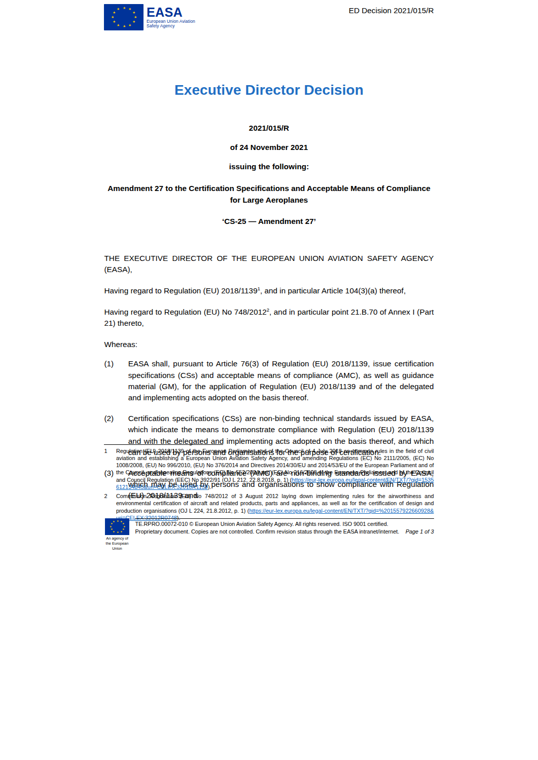★ ★ ★ ★ ★ ★ ★ ★ ★ ★ ★ ★
EASA
European Union Aviation Safety Agency
ED Decision 2021/015/R
Executive Director Decision
2021/015/R
of 24 November 2021
issuing the following:
Amendment 27 to the Certification Specifications and Acceptable Means of Compliance
for Large Aeroplanes
‘CS-25 — Amendment 27’
THE EXECUTIVE DIRECTOR OF THE EUROPEAN UNION AVIATION SAFETY AGENCY (EASA),
Having regard to Regulation (EU) 2018/11391, and in particular Article 104(3)(a) thereof,
Having regard to Regulation (EU) No 748/20122, and in particular point 21.B.70 of Annex I (Part 21) thereto,
Whereas:
(1) EASA shall, pursuant to Article 76(3) of Regulation (EU) 2018/1139, issue certification specifications (CSs) and acceptable means of compliance (AMC), as well as guidance material (GM), for the application of Regulation (EU) 2018/1139 and of the delegated and implementing acts adopted on the basis thereof.
(2) Certification specifications (CSs) are non-binding technical standards issued by EASA, which indicate the means to demonstrate compliance with Regulation (EU) 2018/1139 and with the delegated and implementing acts adopted on the basis thereof, and which can be used by persons and organisations for the purpose of certification.
(3) Acceptable means of compliance (AMC) are non-binding standards issued by EASA, which may be used by persons and organisations to show compliance with Regulation (EU) 2018/1139 and
1
Regulation (EU) 2018/1139 of the European Parliament and of the Council of 4 July 2018 on common rules in the field of civil aviation and establishing a European Union Aviation Safety Agency, and amending Regulations (EC) No 2111/2005, (EC) No 1008/2008, (EU) No 996/2010, (EU) No 376/2014 and Directives 2014/30/EU and 2014/53/EU of the European Parliament and of the Council, and repealing Regulations (EC) No 552/2004 and (EC) No 216/2008 of the European Parliament and of the Council and Council Regulation (EEC) No 3922/91 (OJ L 212, 22.8.2018, p. 1) (https://eur-lex.europa.eu/legal-content/EN/TXT/?qid=1535612134845&uri=CELEX:32018R1139).
2
Commission Regulation (EU) No 748/2012 of 3 August 2012 laying down implementing rules for the airworthiness and environmental certification of aircraft and related products, parts and appliances, as well as for the certification of design and production organisations (OJ L 224, 21.8.2012, p. 1) (https://eur-lex.europa.eu/legal-content/EN/TXT/?qid=%201557922660928&uri=CELEX:32012R0748).
★ ★ ★ ★ ★ ★ ★ ★ ★ ★ ★ ★
An agency of the European Union
TE.RPRO.00072-010 © European Union Aviation Safety Agency. All rights reserved. ISO 9001 certified. Proprietary document. Copies are not controlled. Confirm revision status through the EASA intranet/internet. Page 1 of 3